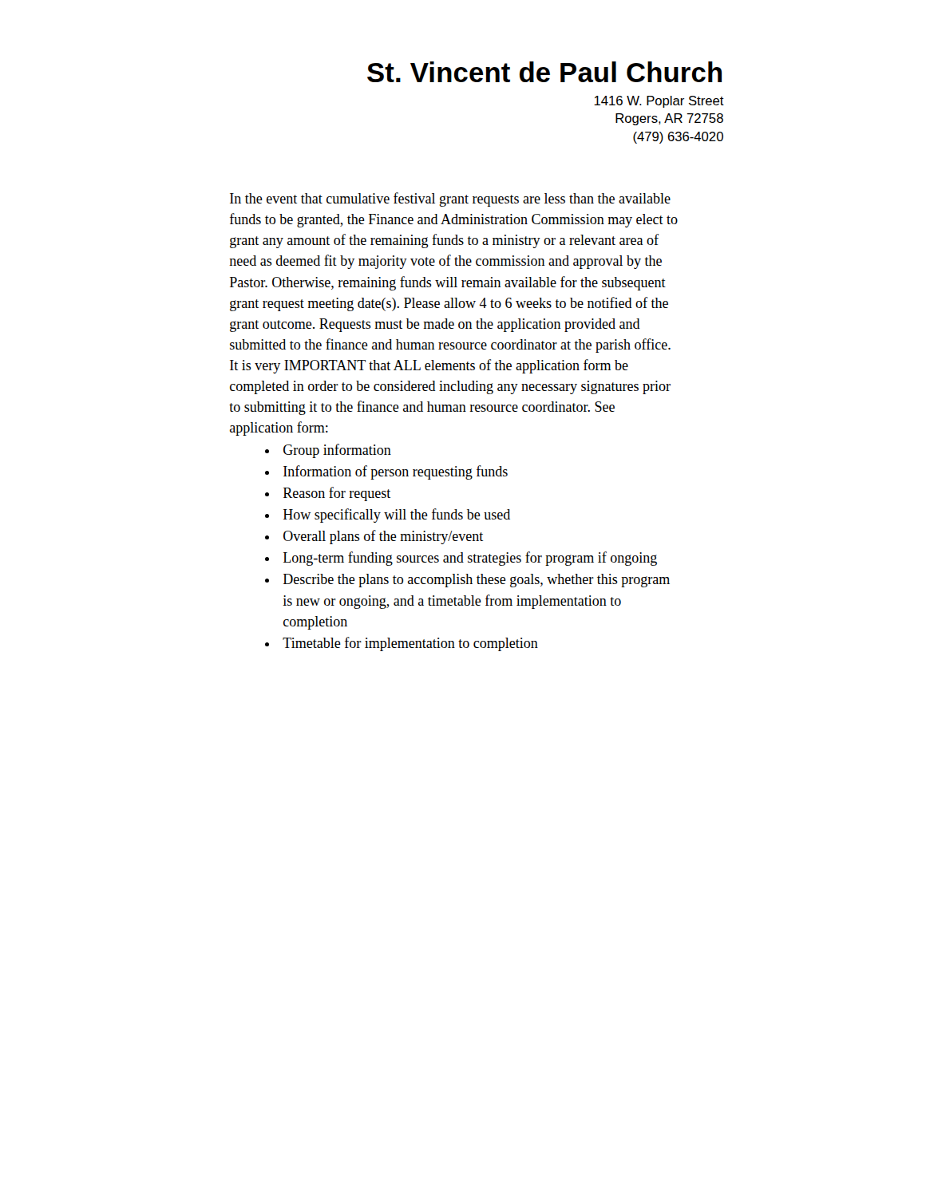St. Vincent de Paul Church
1416 W. Poplar Street
Rogers, AR 72758
(479) 636-4020
In the event that cumulative festival grant requests are less than the available funds to be granted, the Finance and Administration Commission may elect to grant any amount of the remaining funds to a ministry or a relevant area of need as deemed fit by majority vote of the commission and approval by the Pastor. Otherwise, remaining funds will remain available for the subsequent grant request meeting date(s). Please allow 4 to 6 weeks to be notified of the grant outcome. Requests must be made on the application provided and submitted to the finance and human resource coordinator at the parish office. It is very IMPORTANT that ALL elements of the application form be completed in order to be considered including any necessary signatures prior to submitting it to the finance and human resource coordinator. See application form:
Group information
Information of person requesting funds
Reason for request
How specifically will the funds be used
Overall plans of the ministry/event
Long-term funding sources and strategies for program if ongoing
Describe the plans to accomplish these goals, whether this program is new or ongoing, and a timetable from implementation to completion
Timetable for implementation to completion